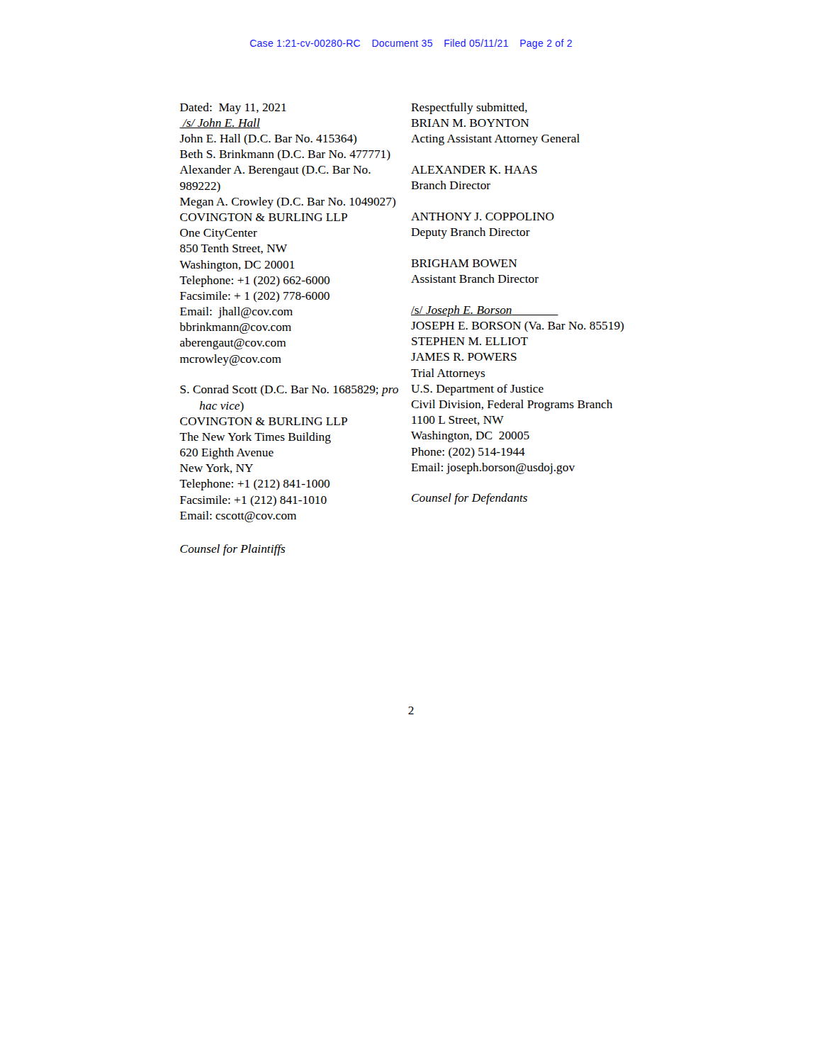Case 1:21-cv-00280-RC Document 35 Filed 05/11/21 Page 2 of 2
| Dated: May 11, 2021 /s/ John E. Hall John E. Hall (D.C. Bar No. 415364) Beth S. Brinkmann (D.C. Bar No. 477771) Alexander A. Berengaut (D.C. Bar No. 989222) Megan A. Crowley (D.C. Bar No. 1049027) COVINGTON & BURLING LLP One CityCenter 850 Tenth Street, NW Washington, DC 20001 Telephone: +1 (202) 662-6000 Facsimile: + 1 (202) 778-6000 Email: jhall@cov.com bbrinkmann@cov.com aberengaut@cov.com mcrowley@cov.com S. Conrad Scott (D.C. Bar No. 1685829; pro hac vice ) COVINGTON & BURLING LLP The New York Times Building 620 Eighth Avenue New York, NY Telephone: +1 (212) 841-1000 Facsimile: +1 (212) 841-1010 Email: cscott@cov.com Counsel for Plaintiffs | Respectfully submitted, BRIAN M. BOYNTON Acting Assistant Attorney General ALEXANDER K. HAAS Branch Director ANTHONY J. COPPOLINO Deputy Branch Director BRIGHAM BOWEN Assistant Branch Director /s/ Joseph E. Borson JOSEPH E. BORSON (Va. Bar No. 85519) STEPHEN M. ELLIOT JAMES R. POWERS Trial Attorneys U.S. Department of Justice Civil Division, Federal Programs Branch 1100 L Street, NW Washington, DC 20005 Phone: (202) 514-1944 Email: joseph.borson@usdoj.gov Counsel for Defendants |
2